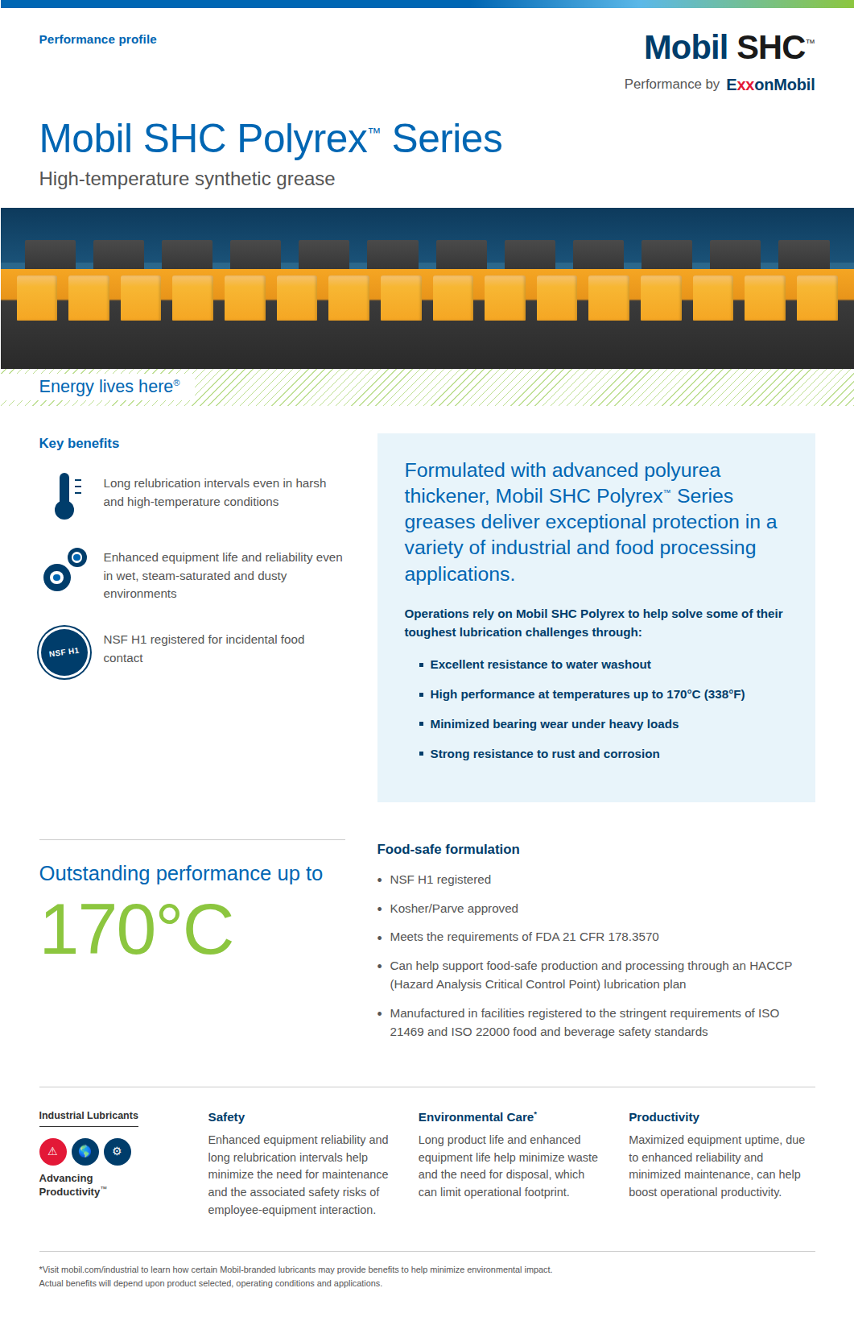Performance profile
Mobil SHC™
Performance by ExxonMobil
Mobil SHC Polyrex™ Series
High-temperature synthetic grease
Energy lives here®
Key benefits
Long relubrication intervals even in harsh and high-temperature conditions
Enhanced equipment life and reliability even in wet, steam-saturated and dusty environments
NSF H1
NSF H1 registered for incidental food contact
Formulated with advanced polyurea thickener, Mobil SHC Polyrex™ Series greases deliver exceptional protection in a variety of industrial and food processing applications.
Operations rely on Mobil SHC Polyrex to help solve some of their toughest lubrication challenges through:
Excellent resistance to water washout
High performance at temperatures up to 170°C (338°F)
Minimized bearing wear under heavy loads
Strong resistance to rust and corrosion
Outstanding performance up to
170°C
Food-safe formulation
NSF H1 registered
Kosher/Parve approved
Meets the requirements of FDA 21 CFR 178.3570
Can help support food-safe production and processing through an HACCP (Hazard Analysis Critical Control Point) lubrication plan
Manufactured in facilities registered to the stringent requirements of ISO 21469 and ISO 22000 food and beverage safety standards
Industrial Lubricants
⚠
🌎
⚙
Advancing
Productivity™
Safety
Enhanced equipment reliability and long relubrication intervals help minimize the need for maintenance and the associated safety risks of employee-equipment interaction.
Environmental Care*
Long product life and enhanced equipment life help minimize waste and the need for disposal, which can limit operational footprint.
Productivity
Maximized equipment uptime, due to enhanced reliability and minimized maintenance, can help boost operational productivity.
*Visit mobil.com/industrial to learn how certain Mobil-branded lubricants may provide benefits to help minimize environmental impact.
Actual benefits will depend upon product selected, operating conditions and applications.